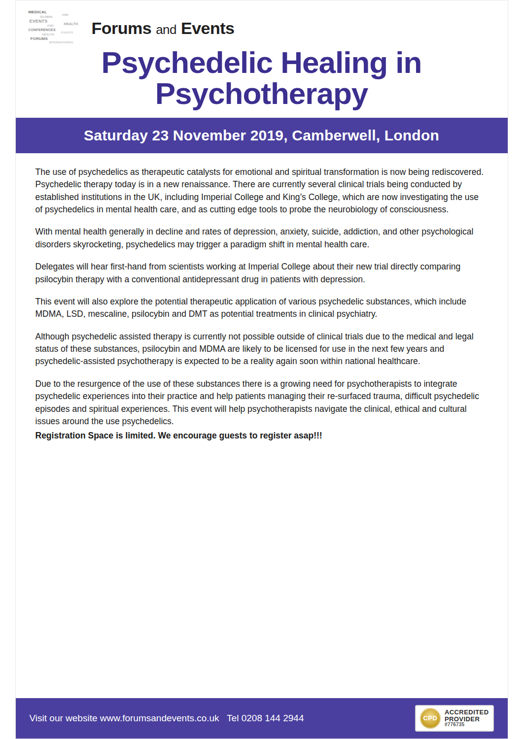Medical Global Events and Conferences Health Forums International and Health Events
Forums and Events
Psychedelic Healing in Psychotherapy
Saturday 23 November 2019, Camberwell, London
The use of psychedelics as therapeutic catalysts for emotional and spiritual transformation is now being rediscovered. Psychedelic therapy today is in a new renaissance. There are currently several clinical trials being conducted by established institutions in the UK, including Imperial College and King’s College, which are now investigating the use of psychedelics in mental health care, and as cutting edge tools to probe the neurobiology of consciousness.
With mental health generally in decline and rates of depression, anxiety, suicide, addiction, and other psychological disorders skyrocketing, psychedelics may trigger a paradigm shift in mental health care.
Delegates will hear first-hand from scientists working at Imperial College about their new trial directly comparing psilocybin therapy with a conventional antidepressant drug in patients with depression.
This event will also explore the potential therapeutic application of various psychedelic substances, which include MDMA, LSD, mescaline, psilocybin and DMT as potential treatments in clinical psychiatry.
Although psychedelic assisted therapy is currently not possible outside of clinical trials due to the medical and legal status of these substances, psilocybin and MDMA are likely to be licensed for use in the next few years and psychedelic-assisted psychotherapy is expected to be a reality again soon within national healthcare.
Due to the resurgence of the use of these substances there is a growing need for psychotherapists to integrate psychedelic experiences into their practice and help patients managing their re-surfaced trauma, difficult psychedelic episodes and spiritual experiences. This event will help psychotherapists navigate the clinical, ethical and cultural issues around the use psychedelics.
Registration Space is limited. We encourage guests to register asap!!!
Visit our website www.forumsandevents.co.uk Tel 0208 144 2944
CPD
Accredited Provider #776735